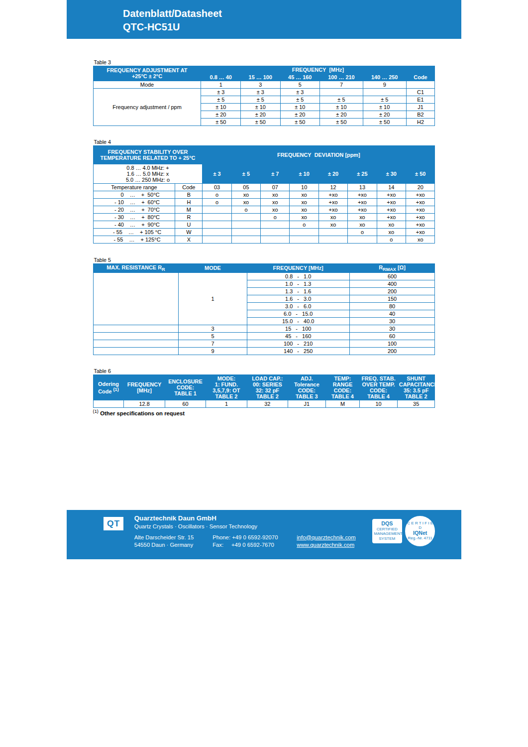Datenblatt/Datasheet
QTC-HC51U
Table 3
| FREQUENCY ADJUSTMENT AT +25°C ± 2°C | FREQUENCY [MHz] |
| 0.8 … 40 | 15 … 100 | 45 … 160 | 100 … 210 | 140 … 250 | Code |
| Mode | 1 | 3 | 5 | 7 | 9 | |
| Frequency adjustment / ppm | ± 3 | ± 3 | ± 3 | | | C1 |
| ± 5 | ± 5 | ± 5 | ± 5 | ± 5 | E1 |
| ± 10 | ± 10 | ± 10 | ± 10 | ± 10 | J1 |
| ± 20 | ± 20 | ± 20 | ± 20 | ± 20 | B2 |
| ± 50 | ± 50 | ± 50 | ± 50 | ± 50 | H2 |
Table 4
| FREQUENCY STABILITY OVER TEMPERATURE RELATED TO + 25°C | FREQUENCY DEVIATION [ppm] |
| 0.8 … 4.0 MHz: + 1.6 … 5.0 MHz: x 5.0 … 250 MHz: o | ± 3 | ± 5 | ± 7 | ± 10 | ± 20 | ± 25 | ± 30 | ± 50 |
| Temperature range | Code | 03 | 05 | 07 | 10 | 12 | 13 | 14 | 20 |
| 0 … + 50°C | B | o | xo | xo | xo | +xo | +xo | +xo | +xo |
| - 10 … + 60°C | H | o | xo | xo | xo | +xo | +xo | +xo | +xo |
| - 20 … + 70°C | M | | o | xo | xo | +xo | +xo | +xo | +xo |
| - 30 … + 80°C | R | | | o | xo | xo | xo | +xo | +xo |
| - 40 … + 90°C | U | | | | o | xo | xo | xo | +xo |
| - 55 … + 105 °C | W | | | | | | o | xo | +xo |
| - 55 … + 125°C | X | | | | | | | o | xo |
Table 5
| MAX. RESISTANCE R R | MODE | FREQUENCY [MHz] | R RMAX [Ω] |
| --- | --- | --- | --- |
| | 1 | 0.8 - 1.0 | 600 |
| 1.0 - 1.3 | 400 |
| 1.3 - 1.6 | 200 |
| 1.6 - 3.0 | 150 |
| 3.0 - 6.0 | 80 |
| 6.0 - 15.0 | 40 |
| 15.0 - 40.0 | 30 |
| | 3 | 15 - 100 | 30 |
| | 5 | 45 - 160 | 60 |
| | 7 | 100 - 210 | 100 |
| | 9 | 140 - 250 | 200 |
Table 6
| Odering Code (1) | FREQUENCY [MHz] | ENCLOSURE CODE: TABLE 1 | MODE: 1: FUND. 3,5,7,9: OT TABLE 2 | LOAD CAP.: 00: SERIES 32: 32 pF TABLE 2 | ADJ. Tolerance CODE: TABLE 3 | TEMP: RANGE CODE: TABLE 4 | FREQ. STAB. OVER TEMP. CODE: TABLE 4 | SHUNT CAPACITANCE 35: 3.5 pF TABLE 2 |
| --- | --- | --- | --- | --- | --- | --- | --- | --- |
| | 12.8 | 60 | 1 | 32 | J1 | M | 10 | 35 |
(1) Other specifications on request
QT
Quarztechnik Daun GmbH
Quartz Crystals · Oscillators · Sensor Technology
Alte Darscheider Str. 15
54550 Daun · Germany
Phone: +49 0 6592-92070
Fax: +49 0 6592-7670
info@quarztechnik.com
www.quarztechnik.com
DQS CERTIFIED
MANAGEMENT SYSTEM
C E R T I F I E D IQNet Reg.-Nr. 4711